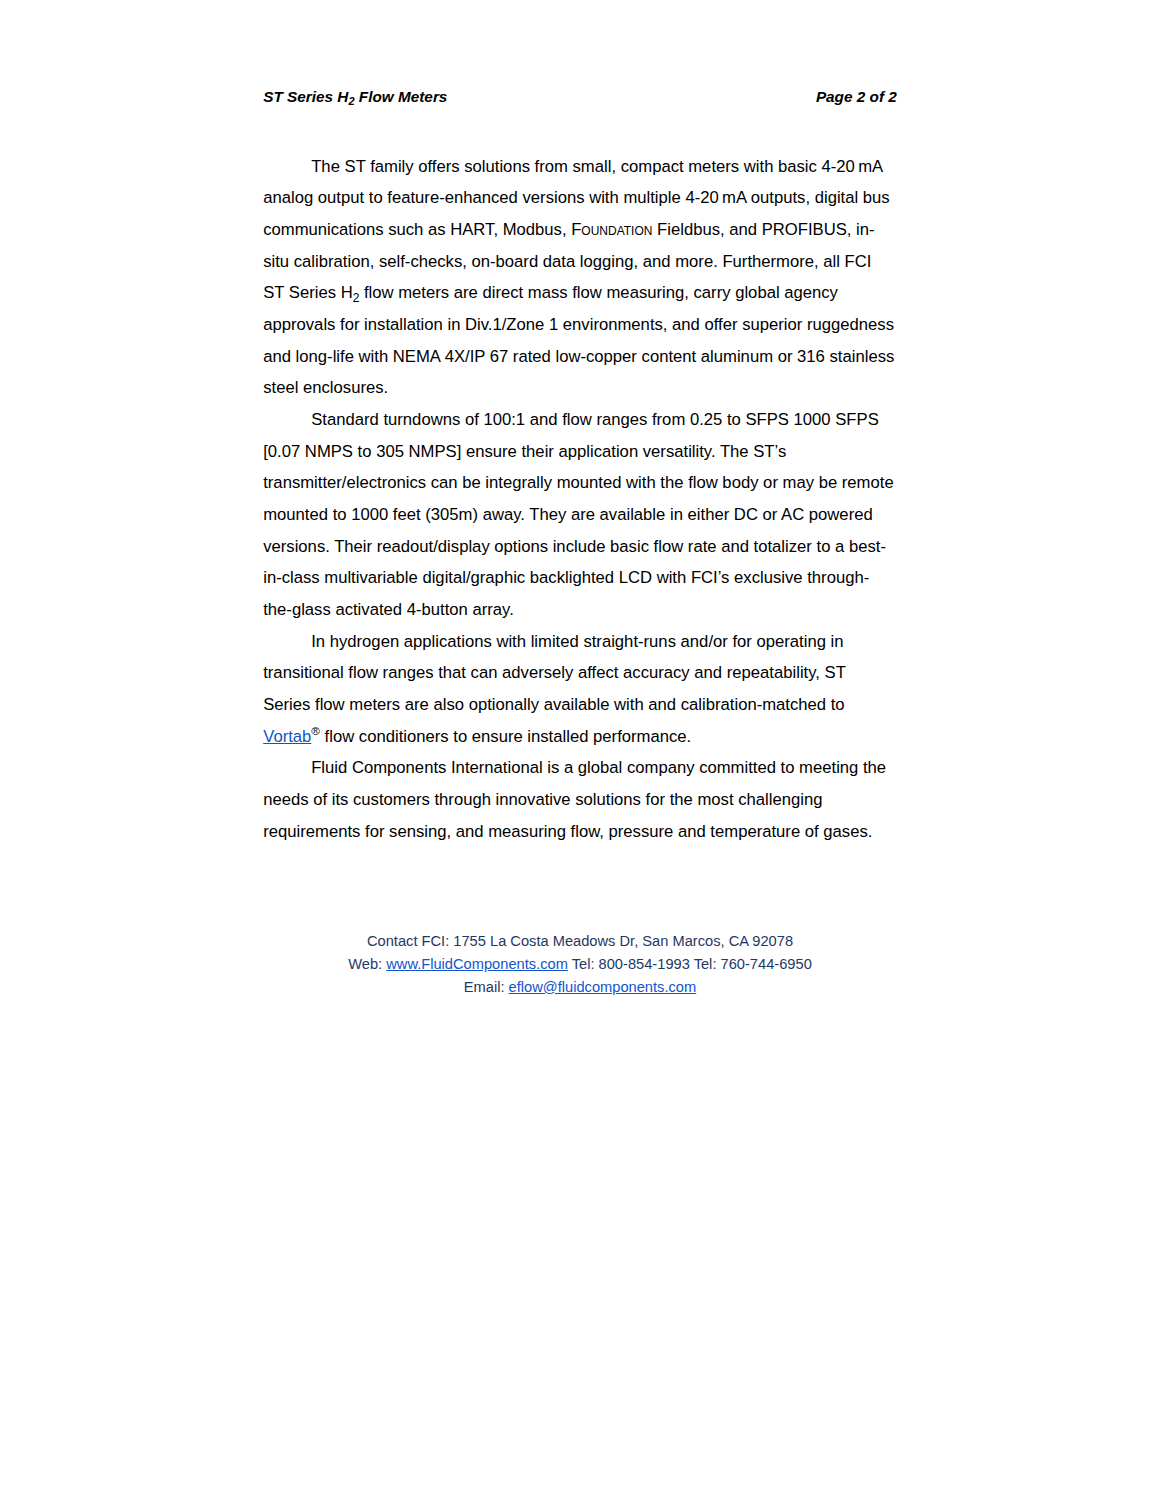ST Series H2 Flow Meters Page 2 of 2
The ST family offers solutions from small, compact meters with basic 4-20 mA analog output to feature-enhanced versions with multiple 4-20 mA outputs, digital bus communications such as HART, Modbus, Foundation Fieldbus, and PROFIBUS, in-situ calibration, self-checks, on-board data logging, and more. Furthermore, all FCI ST Series H2 flow meters are direct mass flow measuring, carry global agency approvals for installation in Div.1/Zone 1 environments, and offer superior ruggedness and long-life with NEMA 4X/IP 67 rated low-copper content aluminum or 316 stainless steel enclosures.
Standard turndowns of 100:1 and flow ranges from 0.25 to SFPS 1000 SFPS [0.07 NMPS to 305 NMPS] ensure their application versatility. The ST’s transmitter/electronics can be integrally mounted with the flow body or may be remote mounted to 1000 feet (305m) away. They are available in either DC or AC powered versions. Their readout/display options include basic flow rate and totalizer to a best-in-class multivariable digital/graphic backlighted LCD with FCI’s exclusive through-the-glass activated 4-button array.
In hydrogen applications with limited straight-runs and/or for operating in transitional flow ranges that can adversely affect accuracy and repeatability, ST Series flow meters are also optionally available with and calibration-matched to Vortab® flow conditioners to ensure installed performance.
Fluid Components International is a global company committed to meeting the needs of its customers through innovative solutions for the most challenging requirements for sensing, and measuring flow, pressure and temperature of gases.
Contact FCI: 1755 La Costa Meadows Dr, San Marcos, CA 92078
Web: www.FluidComponents.com Tel: 800-854-1993 Tel: 760-744-6950
Email: eflow@fluidcomponents.com